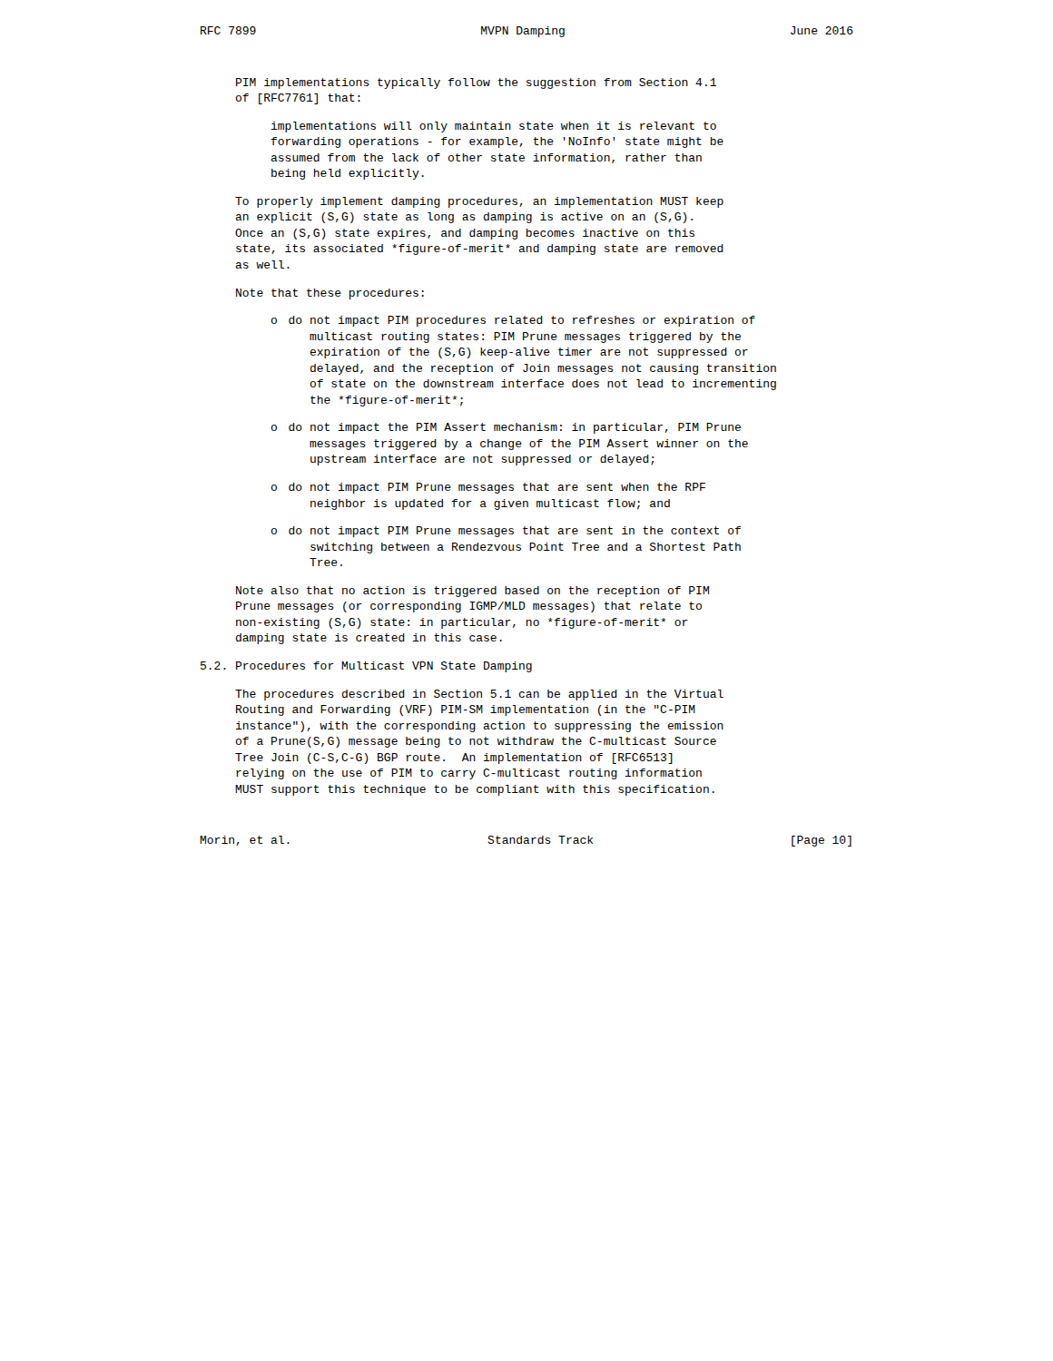RFC 7899 MVPN Damping June 2016
PIM implementations typically follow the suggestion from Section 4.1 of [RFC7761] that:
implementations will only maintain state when it is relevant to forwarding operations - for example, the 'NoInfo' state might be assumed from the lack of other state information, rather than being held explicitly.
To properly implement damping procedures, an implementation MUST keep an explicit (S,G) state as long as damping is active on an (S,G). Once an (S,G) state expires, and damping becomes inactive on this state, its associated *figure-of-merit* and damping state are removed as well.
Note that these procedures:
do not impact PIM procedures related to refreshes or expiration of multicast routing states: PIM Prune messages triggered by the expiration of the (S,G) keep-alive timer are not suppressed or delayed, and the reception of Join messages not causing transition of state on the downstream interface does not lead to incrementing the *figure-of-merit*;
do not impact the PIM Assert mechanism: in particular, PIM Prune messages triggered by a change of the PIM Assert winner on the upstream interface are not suppressed or delayed;
do not impact PIM Prune messages that are sent when the RPF neighbor is updated for a given multicast flow; and
do not impact PIM Prune messages that are sent in the context of switching between a Rendezvous Point Tree and a Shortest Path Tree.
Note also that no action is triggered based on the reception of PIM Prune messages (or corresponding IGMP/MLD messages) that relate to non-existing (S,G) state: in particular, no *figure-of-merit* or damping state is created in this case.
5.2. Procedures for Multicast VPN State Damping
The procedures described in Section 5.1 can be applied in the Virtual Routing and Forwarding (VRF) PIM-SM implementation (in the "C-PIM instance"), with the corresponding action to suppressing the emission of a Prune(S,G) message being to not withdraw the C-multicast Source Tree Join (C-S,C-G) BGP route. An implementation of [RFC6513] relying on the use of PIM to carry C-multicast routing information MUST support this technique to be compliant with this specification.
Morin, et al. Standards Track [Page 10]